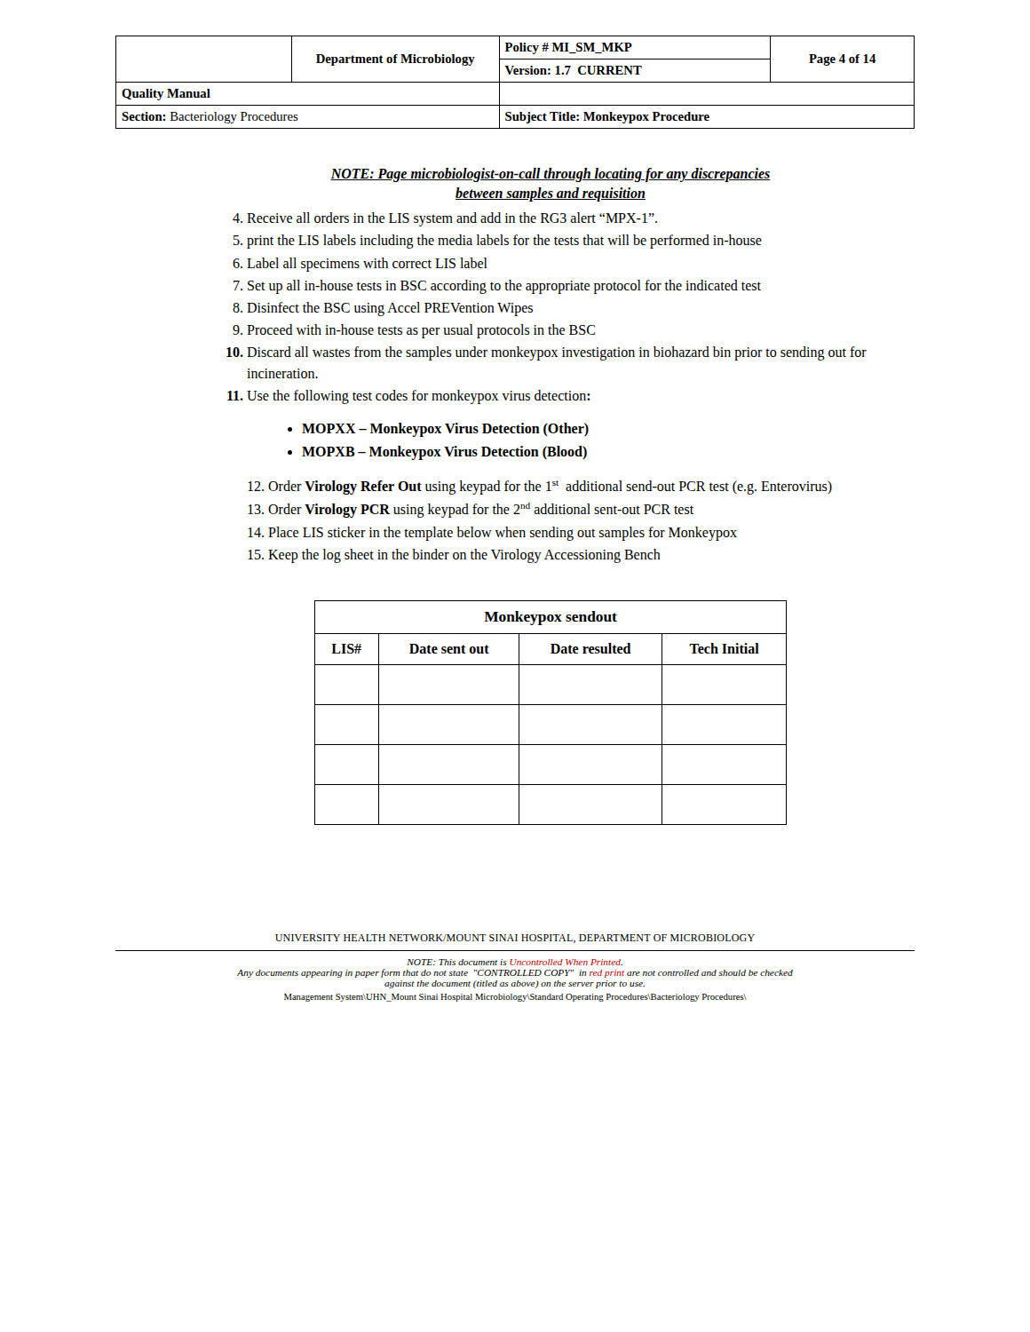| | Department of Microbiology | Policy # MI_SM_MKP | Page 4 of 14 |
| Version: 1.7 CURRENT |
| Quality Manual | |
| Section: Bacteriology Procedures | Subject Title: Monkeypox Procedure |
NOTE: Page microbiologist-on-call through locating for any discrepancies
between samples and requisition
Receive all orders in the LIS system and add in the RG3 alert “MPX-1”.
print the LIS labels including the media labels for the tests that will be performed in-house
Label all specimens with correct LIS label
Set up all in-house tests in BSC according to the appropriate protocol for the indicated test
Disinfect the BSC using Accel PREVention Wipes
Proceed with in-house tests as per usual protocols in the BSC
Discard all wastes from the samples under monkeypox investigation in biohazard bin prior to sending out for incineration.
Use the following test codes for monkeypox virus detection:
MOPXX – Monkeypox Virus Detection (Other)
MOPXB – Monkeypox Virus Detection (Blood)
12. Order Virology Refer Out using keypad for the 1st additional send-out PCR test (e.g. Enterovirus)
13. Order Virology PCR using keypad for the 2nd additional sent-out PCR test
14. Place LIS sticker in the template below when sending out samples for Monkeypox
15. Keep the log sheet in the binder on the Virology Accessioning Bench
| Monkeypox sendout |
| --- |
| LIS# | Date sent out | Date resulted | Tech Initial |
UNIVERSITY HEALTH NETWORK/MOUNT SINAI HOSPITAL, DEPARTMENT OF MICROBIOLOGY
NOTE: This document is Uncontrolled When Printed.
Any documents appearing in paper form that do not state "CONTROLLED COPY" in red print are not controlled and should be checked
against the document (titled as above) on the server prior to use.
Management System\UHN_Mount Sinai Hospital Microbiology\Standard Operating Procedures\Bacteriology Procedures\